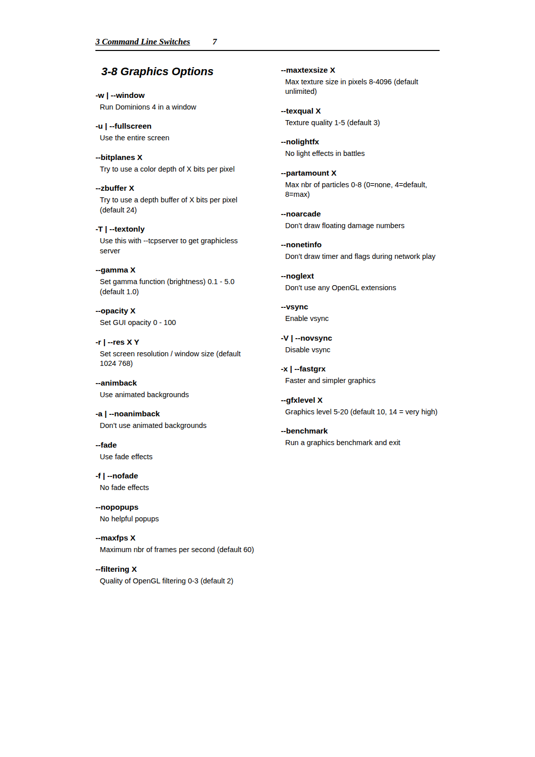3 Command Line Switches 7
3-8 Graphics Options
-w | --window
Run Dominions 4 in a window
-u | --fullscreen
Use the entire screen
--bitplanes X
Try to use a color depth of X bits per pixel
--zbuffer X
Try to use a depth buffer of X bits per pixel (default 24)
-T | --textonly
Use this with --tcpserver to get graphicless server
--gamma X
Set gamma function (brightness) 0.1 - 5.0 (default 1.0)
--opacity X
Set GUI opacity 0 - 100
-r | --res X Y
Set screen resolution / window size (default 1024 768)
--animback
Use animated backgrounds
-a | --noanimback
Don't use animated backgrounds
--fade
Use fade effects
-f | --nofade
No fade effects
--nopopups
No helpful popups
--maxfps X
Maximum nbr of frames per second (default 60)
--filtering X
Quality of OpenGL filtering 0-3 (default 2)
--maxtexsize X
Max texture size in pixels 8-4096 (default unlimited)
--texqual X
Texture quality 1-5 (default 3)
--nolightfx
No light effects in battles
--partamount X
Max nbr of particles 0-8 (0=none, 4=default, 8=max)
--noarcade
Don't draw floating damage numbers
--nonetinfo
Don't draw timer and flags during network play
--noglext
Don't use any OpenGL extensions
--vsync
Enable vsync
-V | --novsync
Disable vsync
-x | --fastgrx
Faster and simpler graphics
--gfxlevel X
Graphics level 5-20 (default 10, 14 = very high)
--benchmark
Run a graphics benchmark and exit